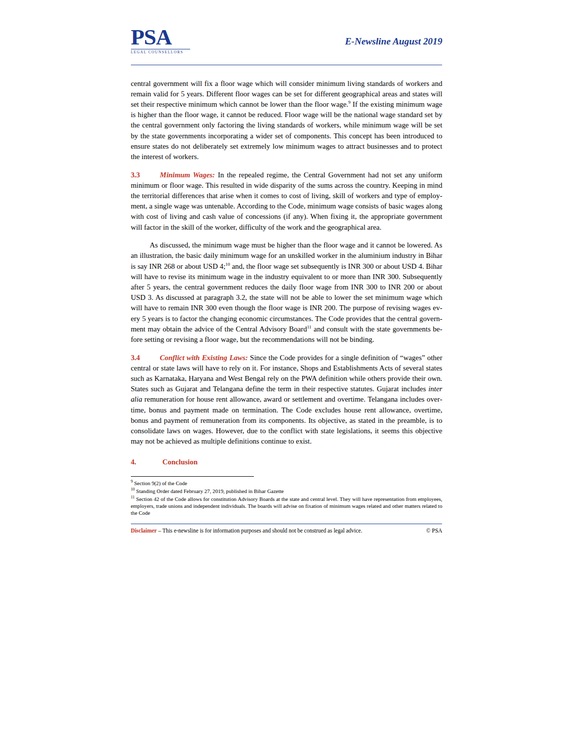PSA
Legal Counsellors
E-Newsline August 2019
central government will fix a floor wage which will consider minimum living standards of workers and remain valid for 5 years. Different floor wages can be set for different geographical areas and states will set their respective minimum which cannot be lower than the floor wage.9 If the existing minimum wage is higher than the floor wage, it cannot be reduced. Floor wage will be the national wage standard set by the central government only factoring the living standards of workers, while minimum wage will be set by the state governments incorporating a wider set of components. This concept has been introduced to ensure states do not deliberately set extremely low minimum wages to attract businesses and to protect the interest of workers.
3.3 Minimum Wages: In the repealed regime, the Central Government had not set any uniform minimum or floor wage. This resulted in wide disparity of the sums across the country. Keeping in mind the territorial differences that arise when it comes to cost of living, skill of workers and type of employment, a single wage was untenable. According to the Code, minimum wage consists of basic wages along with cost of living and cash value of concessions (if any). When fixing it, the appropriate government will factor in the skill of the worker, difficulty of the work and the geographical area.
As discussed, the minimum wage must be higher than the floor wage and it cannot be lowered. As an illustration, the basic daily minimum wage for an unskilled worker in the aluminium industry in Bihar is say INR 268 or about USD 4;10 and, the floor wage set subsequently is INR 300 or about USD 4. Bihar will have to revise its minimum wage in the industry equivalent to or more than INR 300. Subsequently after 5 years, the central government reduces the daily floor wage from INR 300 to INR 200 or about USD 3. As discussed at paragraph 3.2, the state will not be able to lower the set minimum wage which will have to remain INR 300 even though the floor wage is INR 200. The purpose of revising wages every 5 years is to factor the changing economic circumstances. The Code provides that the central government may obtain the advice of the Central Advisory Board11 and consult with the state governments before setting or revising a floor wage, but the recommendations will not be binding.
3.4 Conflict with Existing Laws: Since the Code provides for a single definition of “wages” other central or state laws will have to rely on it. For instance, Shops and Establishments Acts of several states such as Karnataka, Haryana and West Bengal rely on the PWA definition while others provide their own. States such as Gujarat and Telangana define the term in their respective statutes. Gujarat includes inter alia remuneration for house rent allowance, award or settlement and overtime. Telangana includes overtime, bonus and payment made on termination. The Code excludes house rent allowance, overtime, bonus and payment of remuneration from its components. Its objective, as stated in the preamble, is to consolidate laws on wages. However, due to the conflict with state legislations, it seems this objective may not be achieved as multiple definitions continue to exist.
4. Conclusion
9 Section 9(2) of the Code
10 Standing Order dated February 27, 2019, published in Bihar Gazette
11 Section 42 of the Code allows for constitution Advisory Boards at the state and central level. They will have representation from employees, employers, trade unions and independent individuals. The boards will advise on fixation of minimum wages related and other matters related to the Code
Disclaimer – This e-newsline is for information purposes and should not be construed as legal advice.
© PSA